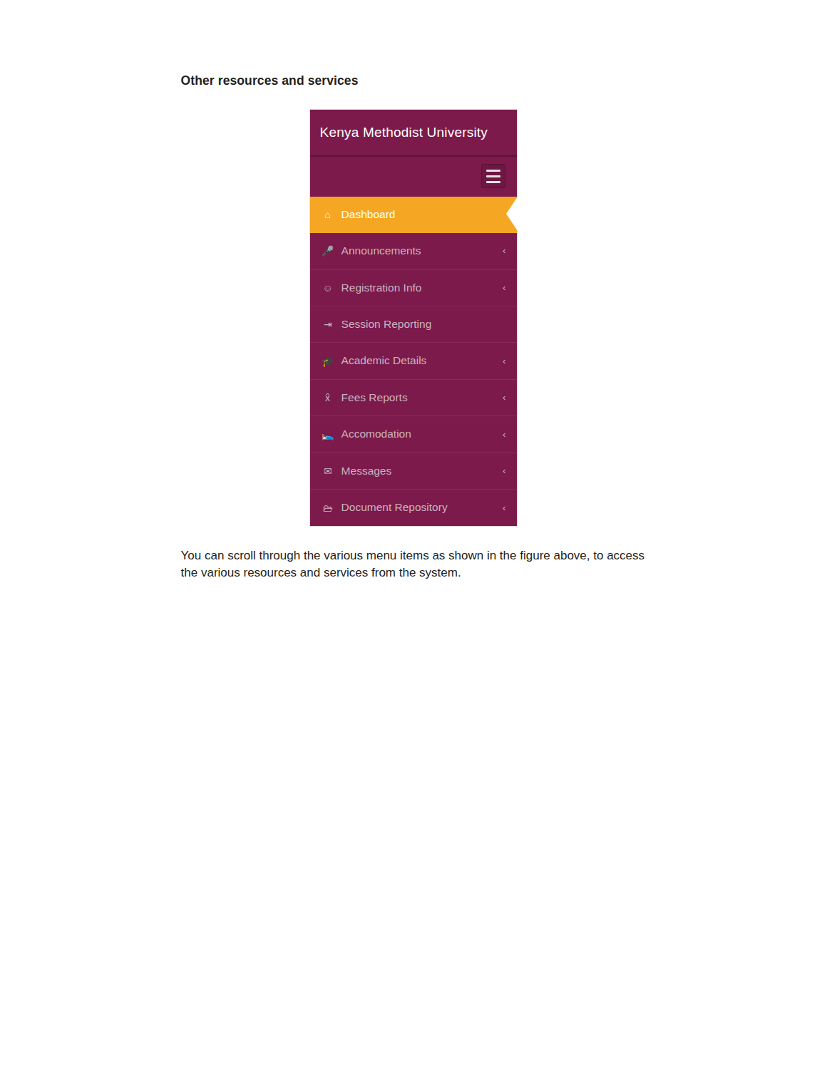Other resources and services
Kenya Methodist University
⌂Dashboard
🎤Announcements‹
☺Registration Info‹
⇥Session Reporting
🎓Academic Details‹
x̂Fees Reports‹
🛌Accomodation‹
✉Messages‹
🗁Document Repository‹
You can scroll through the various menu items as shown in the figure above, to access the various resources and services from the system.